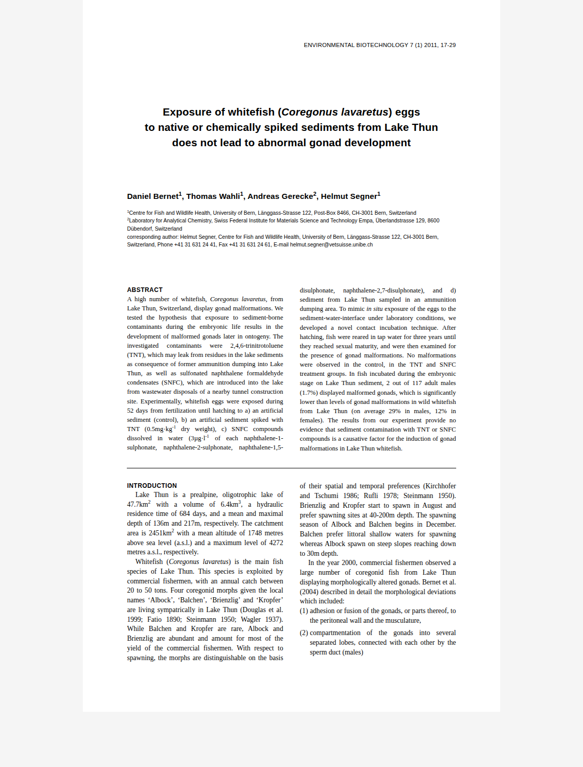ENVIRONMENTAL BIOTECHNOLOGY 7 (1) 2011, 17-29
Exposure of whitefish (Coregonus lavaretus) eggs
to native or chemically spiked sediments from Lake Thun
does not lead to abnormal gonad development
Daniel Bernet1, Thomas Wahli1, Andreas Gerecke2, Helmut Segner1
1Centre for Fish and Wildlife Health, University of Bern, Länggass-Strasse 122, Post-Box 8466, CH-3001 Bern, Switzerland
2Laboratory for Analytical Chemistry, Swiss Federal Institute for Materials Science and Technology Empa, Überlandstrasse 129, 8600 Dübendorf, Switzerland
corresponding author: Helmut Segner, Centre for Fish and Wildlife Health, University of Bern, Länggass-Strasse 122, CH-3001 Bern, Switzerland, Phone +41 31 631 24 41, Fax +41 31 631 24 61, E-mail helmut.segner@vetsuisse.unibe.ch
ABSTRACT
A high number of whitefish, Coregonus lavaretus, from Lake Thun, Switzerland, display gonad malformations. We tested the hypothesis that exposure to sediment-borne contaminants during the embryonic life results in the development of malformed gonads later in ontogeny. The investigated contaminants were 2,4,6-trinitrotoluene (TNT), which may leak from residues in the lake sediments as consequence of former ammunition dumping into Lake Thun, as well as sulfonated naphthalene formaldehyde condensates (SNFC), which are introduced into the lake from wastewater disposals of a nearby tunnel construction site. Experimentally, whitefish eggs were exposed during 52 days from fertilization until hatching to a) an artificial sediment (control), b) an artificial sediment spiked with TNT (0.5mg·kg-1 dry weight), c) SNFC compounds dissolved in water (3µg·l-1 of each naphthalene-1-sulphonate, naphthalene-2-sulphonate, naphthalene-1,5-disulphonate, naphthalene-2,7-disulphonate), and d) sediment from Lake Thun sampled in an ammunition dumping area. To mimic in situ exposure of the eggs to the sediment-water-interface under laboratory conditions, we developed a novel contact incubation technique. After hatching, fish were reared in tap water for three years until they reached sexual maturity, and were then examined for the presence of gonad malformations. No malformations were observed in the control, in the TNT and SNFC treatment groups. In fish incubated during the embryonic stage on Lake Thun sediment, 2 out of 117 adult males (1.7%) displayed malformed gonads, which is significantly lower than levels of gonad malformations in wild whitefish from Lake Thun (on average 29% in males, 12% in females). The results from our experiment provide no evidence that sediment contamination with TNT or SNFC compounds is a causative factor for the induction of gonad malformations in Lake Thun whitefish.
INTRODUCTION
Lake Thun is a prealpine, oligotrophic lake of 47.7km2 with a volume of 6.4km3, a hydraulic residence time of 684 days, and a mean and maximal depth of 136m and 217m, respectively. The catchment area is 2451km2 with a mean altitude of 1748 metres above sea level (a.s.l.) and a maximum level of 4272 metres a.s.l., respectively.
Whitefish (Coregonus lavaretus) is the main fish species of Lake Thun. This species is exploited by commercial fishermen, with an annual catch between 20 to 50 tons. Four coregonid morphs given the local names ‘Albock’, ‘Balchen’, ‘Brienzlig’ and ‘Kropfer’ are living sympatrically in Lake Thun (Douglas et al. 1999; Fatio 1890; Steinmann 1950; Wagler 1937). While Balchen and Kropfer are rare, Albock and Brienzlig are abundant and amount for most of the yield of the commercial fishermen. With respect to spawning, the morphs are distinguishable on the basis of their spatial and temporal preferences (Kirchhofer and Tschumi 1986; Rufli 1978; Steinmann 1950). Brienzlig and Kropfer start to spawn in August and prefer spawning sites at 40-200m depth. The spawning season of Albock and Balchen begins in December. Balchen prefer littoral shallow waters for spawning whereas Albock spawn on steep slopes reaching down to 30m depth.
In the year 2000, commercial fishermen observed a large number of coregonid fish from Lake Thun displaying morphologically altered gonads. Bernet et al. (2004) described in detail the morphological deviations which included:
adhesion or fusion of the gonads, or parts thereof, to the peritoneal wall and the musculature,
compartmentation of the gonads into several separated lobes, connected with each other by the sperm duct (males)